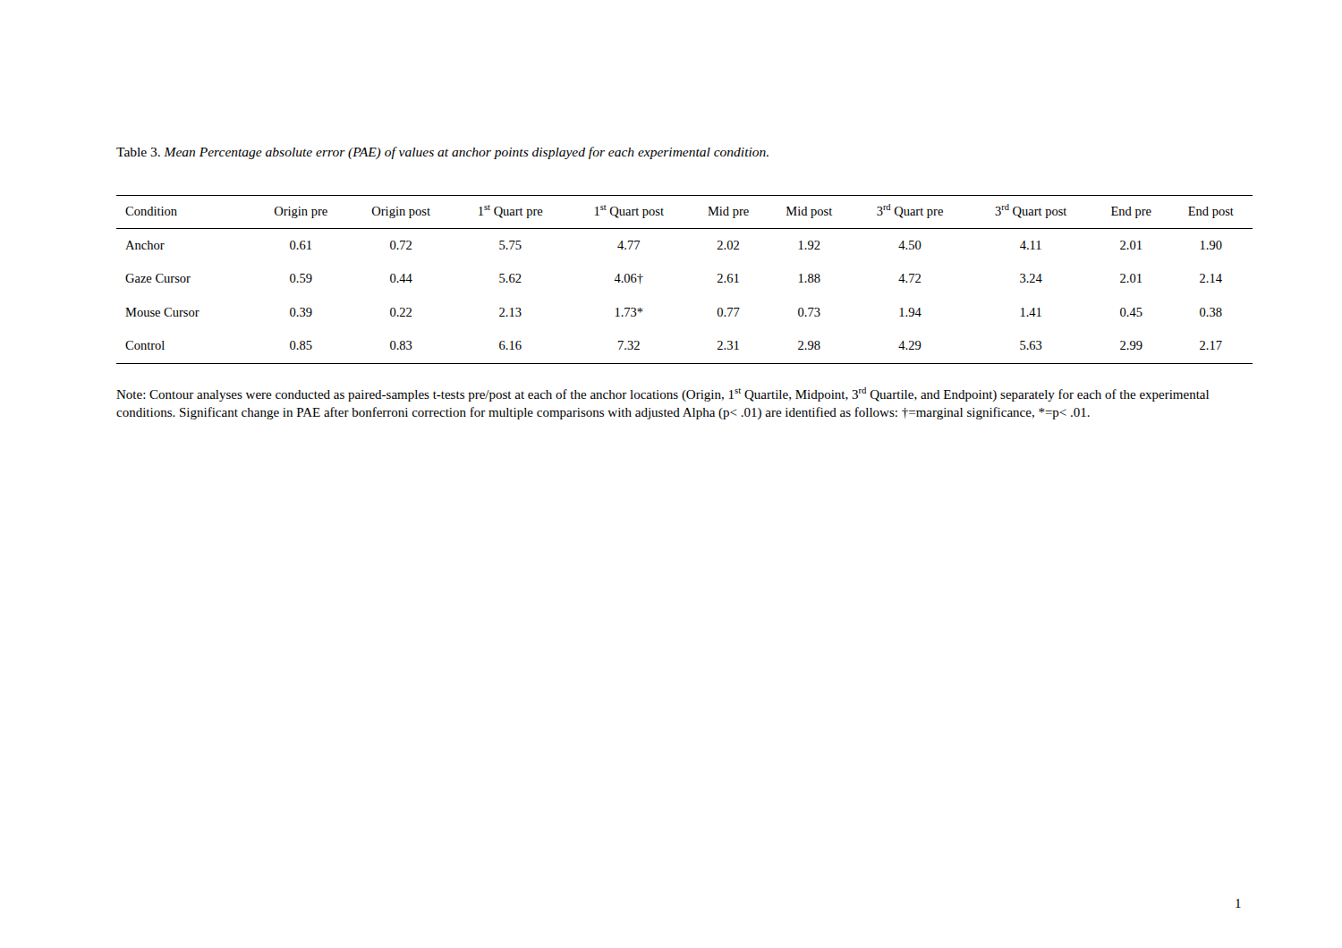Table 3. Mean Percentage absolute error (PAE) of values at anchor points displayed for each experimental condition.
| Condition | Origin pre | Origin post | 1 st Quart pre | 1 st Quart post | Mid pre | Mid post | 3 rd Quart pre | 3 rd Quart post | End pre | End post |
| --- | --- | --- | --- | --- | --- | --- | --- | --- | --- | --- |
| Anchor | 0.61 | 0.72 | 5.75 | 4.77 | 2.02 | 1.92 | 4.50 | 4.11 | 2.01 | 1.90 |
| Gaze Cursor | 0.59 | 0.44 | 5.62 | 4.06† | 2.61 | 1.88 | 4.72 | 3.24 | 2.01 | 2.14 |
| Mouse Cursor | 0.39 | 0.22 | 2.13 | 1.73* | 0.77 | 0.73 | 1.94 | 1.41 | 0.45 | 0.38 |
| Control | 0.85 | 0.83 | 6.16 | 7.32 | 2.31 | 2.98 | 4.29 | 5.63 | 2.99 | 2.17 |
Note: Contour analyses were conducted as paired-samples t-tests pre/post at each of the anchor locations (Origin, 1st Quartile, Midpoint, 3rd Quartile, and Endpoint) separately for each of the experimental conditions. Significant change in PAE after bonferroni correction for multiple comparisons with adjusted Alpha (p< .01) are identified as follows: †=marginal significance, *=p< .01.
1